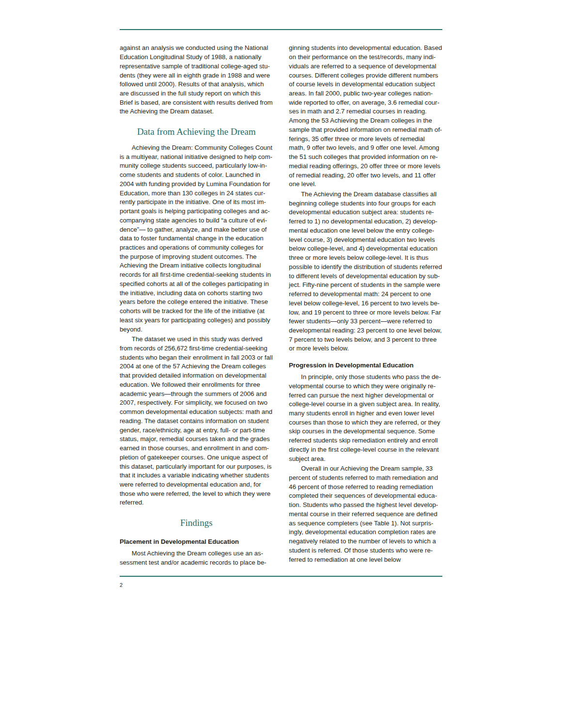against an analysis we conducted using the National Education Longitudinal Study of 1988, a nationally representative sample of traditional college-aged students (they were all in eighth grade in 1988 and were followed until 2000). Results of that analysis, which are discussed in the full study report on which this Brief is based, are consistent with results derived from the Achieving the Dream dataset.
Data from Achieving the Dream
Achieving the Dream: Community Colleges Count is a multiyear, national initiative designed to help community college students succeed, particularly low-income students and students of color. Launched in 2004 with funding provided by Lumina Foundation for Education, more than 130 colleges in 24 states currently participate in the initiative. One of its most important goals is helping participating colleges and accompanying state agencies to build “a culture of evidence”— to gather, analyze, and make better use of data to foster fundamental change in the education practices and operations of community colleges for the purpose of improving student outcomes. The Achieving the Dream initiative collects longitudinal records for all first-time credential-seeking students in specified cohorts at all of the colleges participating in the initiative, including data on cohorts starting two years before the college entered the initiative. These cohorts will be tracked for the life of the initiative (at least six years for participating colleges) and possibly beyond.
The dataset we used in this study was derived from records of 256,672 first-time credential-seeking students who began their enrollment in fall 2003 or fall 2004 at one of the 57 Achieving the Dream colleges that provided detailed information on developmental education. We followed their enrollments for three academic years—through the summers of 2006 and 2007, respectively. For simplicity, we focused on two common developmental education subjects: math and reading. The dataset contains information on student gender, race/ethnicity, age at entry, full- or part-time status, major, remedial courses taken and the grades earned in those courses, and enrollment in and completion of gatekeeper courses. One unique aspect of this dataset, particularly important for our purposes, is that it includes a variable indicating whether students were referred to developmental education and, for those who were referred, the level to which they were referred.
Findings
Placement in Developmental Education
Most Achieving the Dream colleges use an assessment test and/or academic records to place beginning students into developmental education. Based on their performance on the test/records, many individuals are referred to a sequence of developmental courses. Different colleges provide different numbers of course levels in developmental education subject areas. In fall 2000, public two-year colleges nationwide reported to offer, on average, 3.6 remedial courses in math and 2.7 remedial courses in reading. Among the 53 Achieving the Dream colleges in the sample that provided information on remedial math offerings, 35 offer three or more levels of remedial math, 9 offer two levels, and 9 offer one level. Among the 51 such colleges that provided information on remedial reading offerings, 20 offer three or more levels of remedial reading, 20 offer two levels, and 11 offer one level.
The Achieving the Dream database classifies all beginning college students into four groups for each developmental education subject area: students referred to 1) no developmental education, 2) developmental education one level below the entry college-level course, 3) developmental education two levels below college-level, and 4) developmental education three or more levels below college-level. It is thus possible to identify the distribution of students referred to different levels of developmental education by subject. Fifty-nine percent of students in the sample were referred to developmental math: 24 percent to one level below college-level, 16 percent to two levels below, and 19 percent to three or more levels below. Far fewer students—only 33 percent—were referred to developmental reading: 23 percent to one level below, 7 percent to two levels below, and 3 percent to three or more levels below.
Progression in Developmental Education
In principle, only those students who pass the developmental course to which they were originally referred can pursue the next higher developmental or college-level course in a given subject area. In reality, many students enroll in higher and even lower level courses than those to which they are referred, or they skip courses in the developmental sequence. Some referred students skip remediation entirely and enroll directly in the first college-level course in the relevant subject area.
Overall in our Achieving the Dream sample, 33 percent of students referred to math remediation and 46 percent of those referred to reading remediation completed their sequences of developmental education. Students who passed the highest level developmental course in their referred sequence are defined as sequence completers (see Table 1). Not surprisingly, developmental education completion rates are negatively related to the number of levels to which a student is referred. Of those students who were referred to remediation at one level below
2